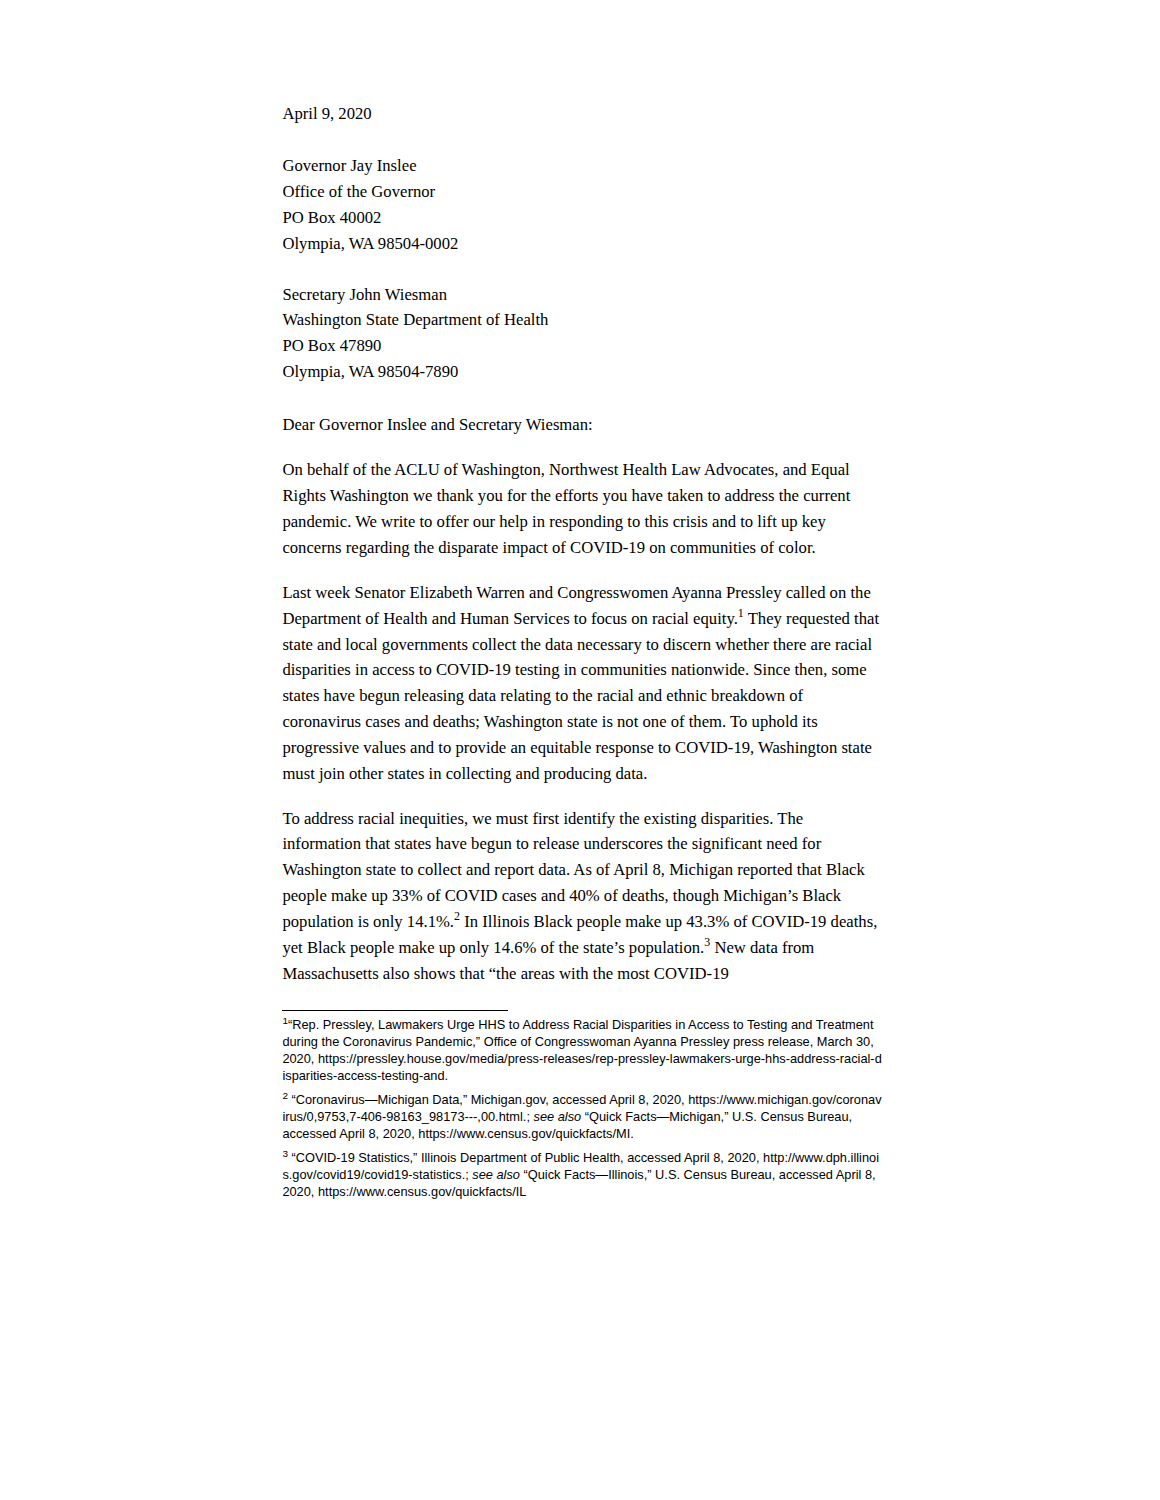April 9, 2020
Governor Jay Inslee
Office of the Governor
PO Box 40002
Olympia, WA 98504-0002
Secretary John Wiesman
Washington State Department of Health
PO Box 47890
Olympia, WA 98504-7890
Dear Governor Inslee and Secretary Wiesman:
On behalf of the ACLU of Washington, Northwest Health Law Advocates, and Equal Rights Washington we thank you for the efforts you have taken to address the current pandemic. We write to offer our help in responding to this crisis and to lift up key concerns regarding the disparate impact of COVID-19 on communities of color.
Last week Senator Elizabeth Warren and Congresswomen Ayanna Pressley called on the Department of Health and Human Services to focus on racial equity.1 They requested that state and local governments collect the data necessary to discern whether there are racial disparities in access to COVID-19 testing in communities nationwide. Since then, some states have begun releasing data relating to the racial and ethnic breakdown of coronavirus cases and deaths; Washington state is not one of them. To uphold its progressive values and to provide an equitable response to COVID-19, Washington state must join other states in collecting and producing data.
To address racial inequities, we must first identify the existing disparities. The information that states have begun to release underscores the significant need for Washington state to collect and report data. As of April 8, Michigan reported that Black people make up 33% of COVID cases and 40% of deaths, though Michigan’s Black population is only 14.1%.2 In Illinois Black people make up 43.3% of COVID-19 deaths, yet Black people make up only 14.6% of the state’s population.3 New data from Massachusetts also shows that “the areas with the most COVID-19
1“Rep. Pressley, Lawmakers Urge HHS to Address Racial Disparities in Access to Testing and Treatment during the Coronavirus Pandemic,” Office of Congresswoman Ayanna Pressley press release, March 30, 2020, https://pressley.house.gov/media/press-releases/rep-pressley-lawmakers-urge-hhs-address-racial-disparities-access-testing-and.
2 “Coronavirus—Michigan Data,” Michigan.gov, accessed April 8, 2020, https://www.michigan.gov/coronavirus/0,9753,7-406-98163_98173---,00.html.; see also “Quick Facts—Michigan,” U.S. Census Bureau, accessed April 8, 2020, https://www.census.gov/quickfacts/MI.
3 “COVID-19 Statistics,” Illinois Department of Public Health, accessed April 8, 2020, http://www.dph.illinois.gov/covid19/covid19-statistics.; see also “Quick Facts—Illinois,” U.S. Census Bureau, accessed April 8, 2020, https://www.census.gov/quickfacts/IL